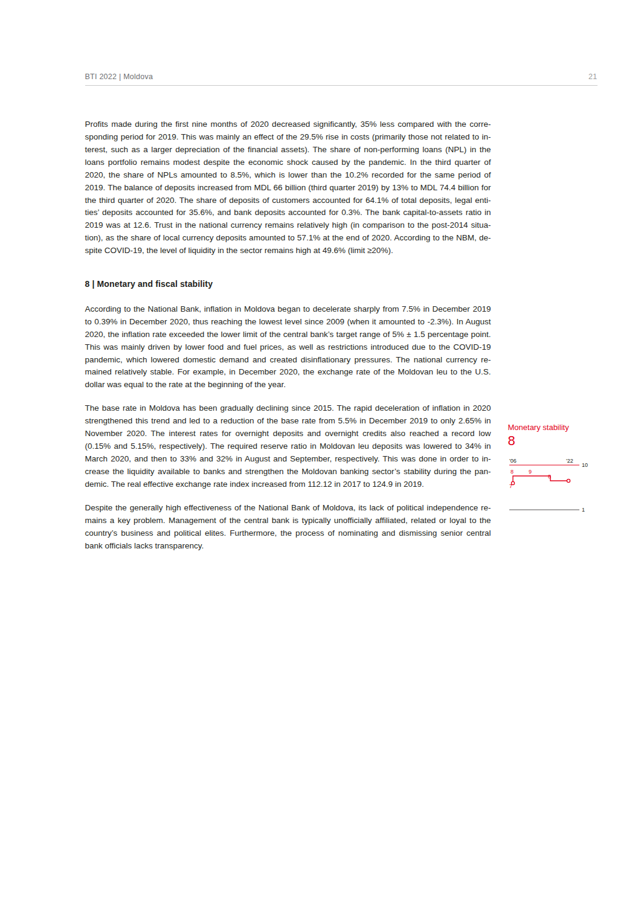BTI 2022 | Moldova
21
Profits made during the first nine months of 2020 decreased significantly, 35% less compared with the corresponding period for 2019. This was mainly an effect of the 29.5% rise in costs (primarily those not related to interest, such as a larger depreciation of the financial assets). The share of non-performing loans (NPL) in the loans portfolio remains modest despite the economic shock caused by the pandemic. In the third quarter of 2020, the share of NPLs amounted to 8.5%, which is lower than the 10.2% recorded for the same period of 2019. The balance of deposits increased from MDL 66 billion (third quarter 2019) by 13% to MDL 74.4 billion for the third quarter of 2020. The share of deposits of customers accounted for 64.1% of total deposits, legal entities’ deposits accounted for 35.6%, and bank deposits accounted for 0.3%. The bank capital-to-assets ratio in 2019 was at 12.6. Trust in the national currency remains relatively high (in comparison to the post-2014 situation), as the share of local currency deposits amounted to 57.1% at the end of 2020. According to the NBM, despite COVID-19, the level of liquidity in the sector remains high at 49.6% (limit ≥20%).
8 | Monetary and fiscal stability
According to the National Bank, inflation in Moldova began to decelerate sharply from 7.5% in December 2019 to 0.39% in December 2020, thus reaching the lowest level since 2009 (when it amounted to -2.3%). In August 2020, the inflation rate exceeded the lower limit of the central bank’s target range of 5% ± 1.5 percentage point. This was mainly driven by lower food and fuel prices, as well as restrictions introduced due to the COVID-19 pandemic, which lowered domestic demand and created disinflationary pressures. The national currency remained relatively stable. For example, in December 2020, the exchange rate of the Moldovan leu to the U.S. dollar was equal to the rate at the beginning of the year.
The base rate in Moldova has been gradually declining since 2015. The rapid deceleration of inflation in 2020 strengthened this trend and led to a reduction of the base rate from 5.5% in December 2019 to only 2.65% in November 2020. The interest rates for overnight deposits and overnight credits also reached a record low (0.15% and 5.15%, respectively). The required reserve ratio in Moldovan leu deposits was lowered to 34% in March 2020, and then to 33% and 32% in August and September, respectively. This was done in order to increase the liquidity available to banks and strengthen the Moldovan banking sector’s stability during the pandemic. The real effective exchange rate index increased from 112.12 in 2017 to 124.9 in 2019.
Despite the generally high effectiveness of the National Bank of Moldova, its lack of political independence remains a key problem. Management of the central bank is typically unofficially affiliated, related or loyal to the country’s business and political elites. Furthermore, the process of nominating and dismissing senior central bank officials lacks transparency.
Monetary stability
8
'06 '22 10 1 8 7 9 8